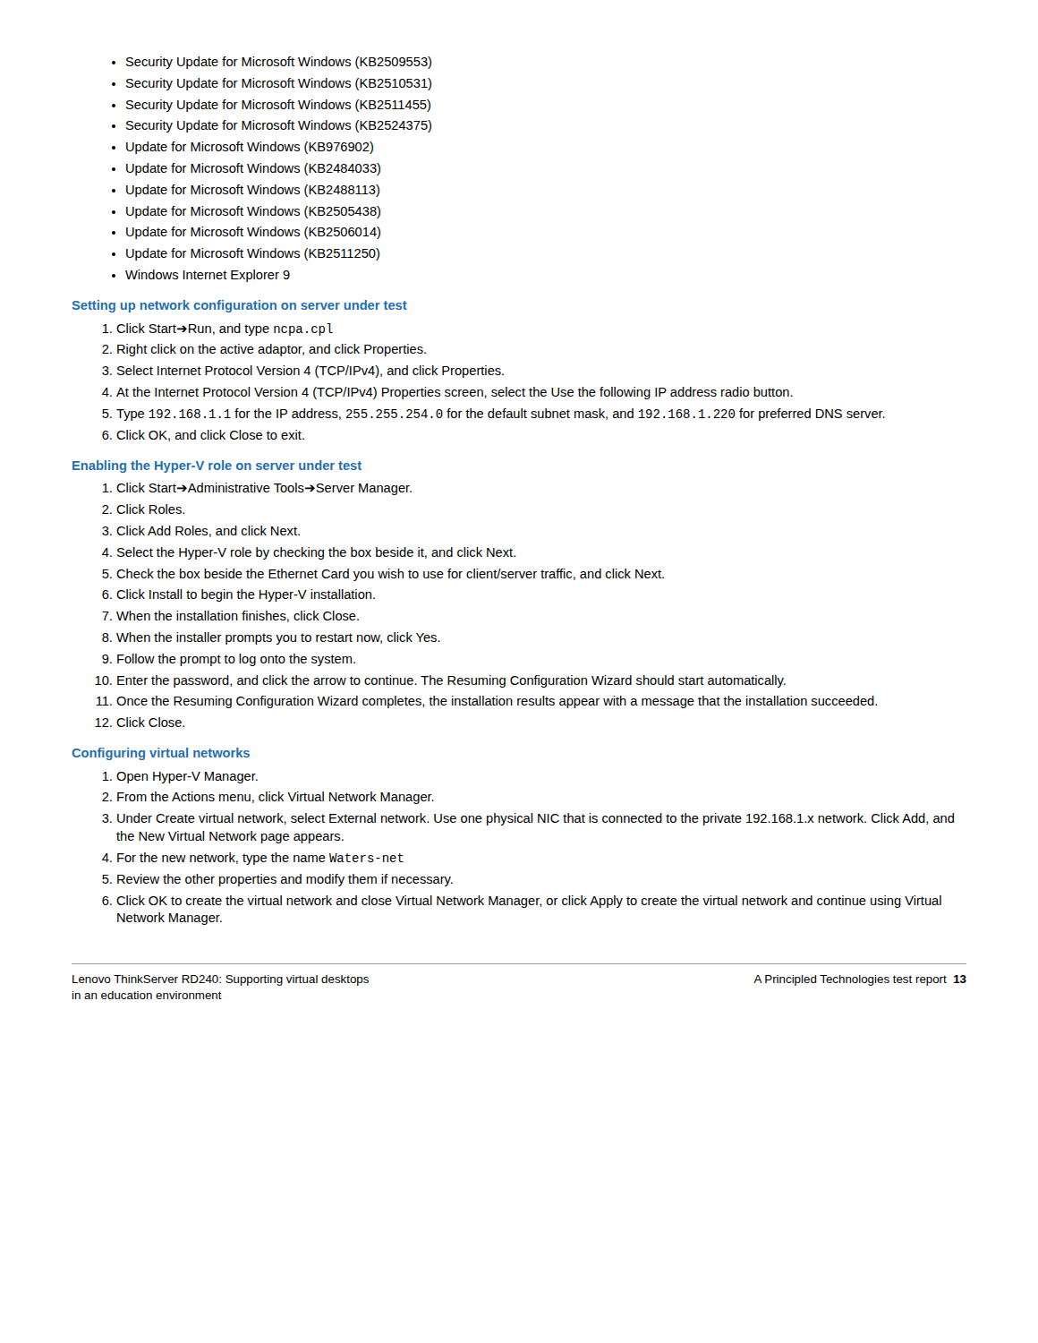Security Update for Microsoft Windows (KB2509553)
Security Update for Microsoft Windows (KB2510531)
Security Update for Microsoft Windows (KB2511455)
Security Update for Microsoft Windows (KB2524375)
Update for Microsoft Windows (KB976902)
Update for Microsoft Windows (KB2484033)
Update for Microsoft Windows (KB2488113)
Update for Microsoft Windows (KB2505438)
Update for Microsoft Windows (KB2506014)
Update for Microsoft Windows (KB2511250)
Windows Internet Explorer 9
Setting up network configuration on server under test
Click Start➔Run, and type ncpa.cpl
Right click on the active adaptor, and click Properties.
Select Internet Protocol Version 4 (TCP/IPv4), and click Properties.
At the Internet Protocol Version 4 (TCP/IPv4) Properties screen, select the Use the following IP address radio button.
Type 192.168.1.1 for the IP address, 255.255.254.0 for the default subnet mask, and 192.168.1.220 for preferred DNS server.
Click OK, and click Close to exit.
Enabling the Hyper-V role on server under test
Click Start➔Administrative Tools➔Server Manager.
Click Roles.
Click Add Roles, and click Next.
Select the Hyper-V role by checking the box beside it, and click Next.
Check the box beside the Ethernet Card you wish to use for client/server traffic, and click Next.
Click Install to begin the Hyper-V installation.
When the installation finishes, click Close.
When the installer prompts you to restart now, click Yes.
Follow the prompt to log onto the system.
Enter the password, and click the arrow to continue. The Resuming Configuration Wizard should start automatically.
Once the Resuming Configuration Wizard completes, the installation results appear with a message that the installation succeeded.
Click Close.
Configuring virtual networks
Open Hyper-V Manager.
From the Actions menu, click Virtual Network Manager.
Under Create virtual network, select External network. Use one physical NIC that is connected to the private 192.168.1.x network. Click Add, and the New Virtual Network page appears.
For the new network, type the name Waters-net
Review the other properties and modify them if necessary.
Click OK to create the virtual network and close Virtual Network Manager, or click Apply to create the virtual network and continue using Virtual Network Manager.
Lenovo ThinkServer RD240: Supporting virtual desktops
in an education environment
A Principled Technologies test report 13